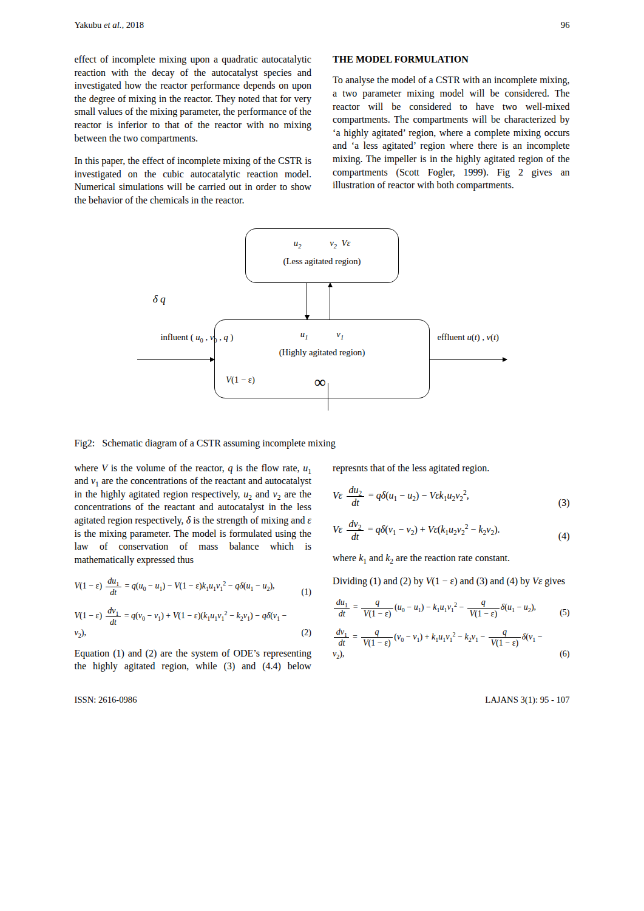Yakubu et al., 2018
96
effect of incomplete mixing upon a quadratic autocatalytic reaction with the decay of the autocatalyst species and investigated how the reactor performance depends on upon the degree of mixing in the reactor. They noted that for very small values of the mixing parameter, the performance of the reactor is inferior to that of the reactor with no mixing between the two compartments.
In this paper, the effect of incomplete mixing of the CSTR is investigated on the cubic autocatalytic reaction model. Numerical simulations will be carried out in order to show the behavior of the chemicals in the reactor.
The Model Formulation
To analyse the model of a CSTR with an incomplete mixing, a two parameter mixing model will be considered. The reactor will be considered to have two well-mixed compartments. The compartments will be characterized by ‘a highly agitated’ region, where a complete mixing occurs and ‘a less agitated’ region where there is an incomplete mixing. The impeller is in the highly agitated region of the compartments (Scott Fogler, 1999). Fig 2 gives an illustration of reactor with both compartments.
u2 v2 Vε
(Less agitated region)
u1 v1
(Highly agitated region)
δ q
influent ( u0 , v0 , q )
effluent u(t) , v(t)
V(1 − ε)
∞
Fig2: Schematic diagram of a CSTR assuming incomplete mixing
where V is the volume of the reactor, q is the flow rate, u1 and v1 are the concentrations of the reactant and autocatalyst in the highly agitated region respectively, u2 and v2 are the concentrations of the reactant and autocatalyst in the less agitated region respectively, δ is the strength of mixing and ε is the mixing parameter. The model is formulated using the law of conservation of mass balance which is mathematically expressed thus
V(1 − ε) du1 dt = q(u0 − u1) − V(1 − ε)k1u1v12 − qδ(u1 − u2), (1)
V(1 − ε) dv1 dt = q(v0 − v1) + V(1 − ε)(k1u1v12 − k2v1) − qδ(v1 − v2), (2)
Equation (1) and (2) are the system of ODE’s representing the highly agitated region, while (3) and (4.4) below represnts that of the less agitated region.
Vε du2 dt = qδ(u1 − u2) − Vεk1u2v22, (3)
Vε dv2 dt = qδ(v1 − v2) + Vε(k1u2v22 − k2v2). (4)
where k1 and k2 are the reaction rate constant.
Dividing (1) and (2) by V(1 − ε) and (3) and (4) by Vε gives
du1 dt = qV(1 − ε)(u0 − u1) − k1u1v12 − qV(1 − ε) δ(u1 − u2), (5)
dv1 dt = qV(1 − ε)(v0 − v1) + k1u1v12 − k2v1 − qV(1 − ε) δ(v1 − v2), (6)
ISSN: 2616-0986
LAJANS 3(1): 95 - 107